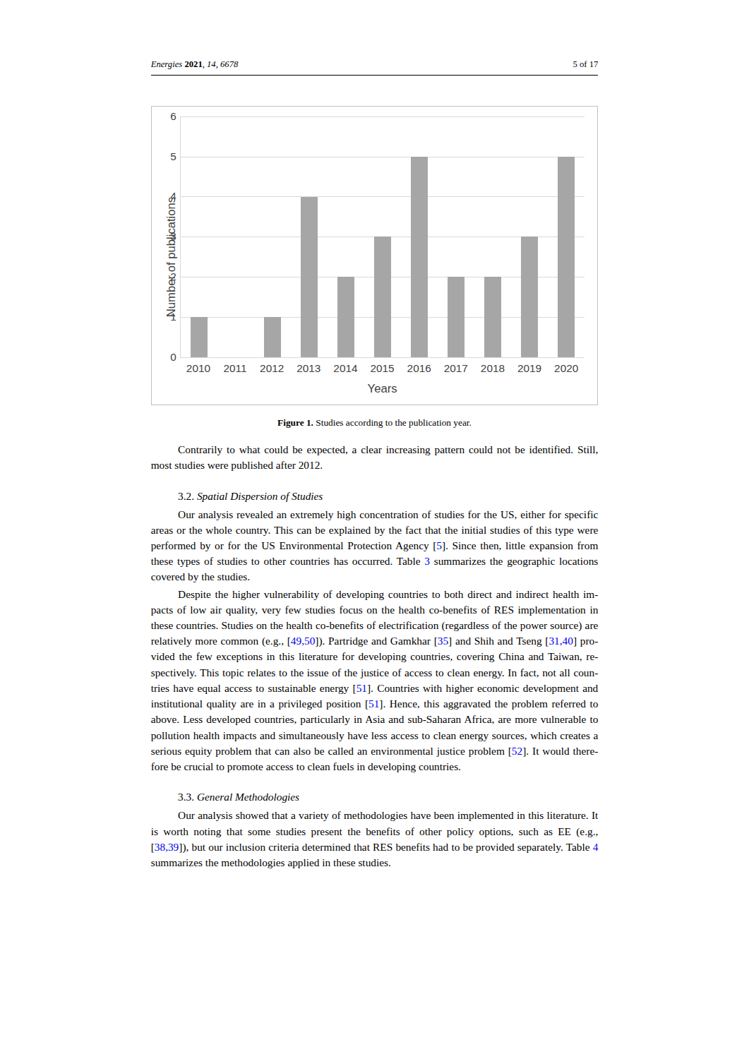Energies 2021, 14, 6678
5 of 17
Number of publications
6
5
4
3
2
1
0
20102011201220132014201520162017201820192020
Years
Figure 1. Studies according to the publication year.
Contrarily to what could be expected, a clear increasing pattern could not be identified. Still, most studies were published after 2012.
3.2. Spatial Dispersion of Studies
Our analysis revealed an extremely high concentration of studies for the US, either for specific areas or the whole country. This can be explained by the fact that the initial studies of this type were performed by or for the US Environmental Protection Agency [5]. Since then, little expansion from these types of studies to other countries has occurred. Table 3 summarizes the geographic locations covered by the studies.
Despite the higher vulnerability of developing countries to both direct and indirect health impacts of low air quality, very few studies focus on the health co-benefits of RES implementation in these countries. Studies on the health co-benefits of electrification (regardless of the power source) are relatively more common (e.g., [49,50]). Partridge and Gamkhar [35] and Shih and Tseng [31,40] provided the few exceptions in this literature for developing countries, covering China and Taiwan, respectively. This topic relates to the issue of the justice of access to clean energy. In fact, not all countries have equal access to sustainable energy [51]. Countries with higher economic development and institutional quality are in a privileged position [51]. Hence, this aggravated the problem referred to above. Less developed countries, particularly in Asia and sub-Saharan Africa, are more vulnerable to pollution health impacts and simultaneously have less access to clean energy sources, which creates a serious equity problem that can also be called an environmental justice problem [52]. It would therefore be crucial to promote access to clean fuels in developing countries.
3.3. General Methodologies
Our analysis showed that a variety of methodologies have been implemented in this literature. It is worth noting that some studies present the benefits of other policy options, such as EE (e.g., [38,39]), but our inclusion criteria determined that RES benefits had to be provided separately. Table 4 summarizes the methodologies applied in these studies.